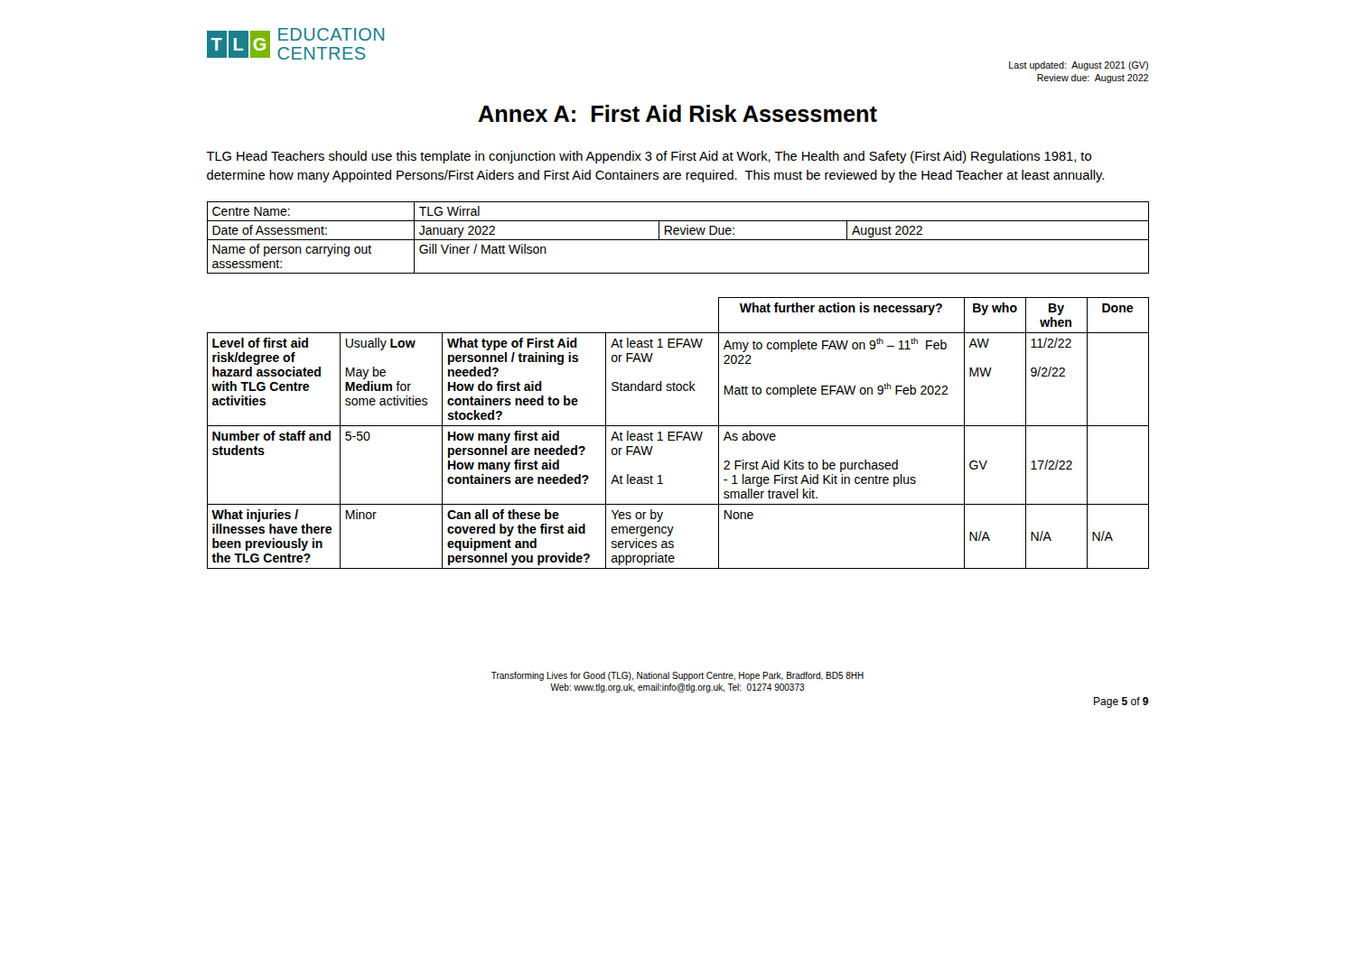TLG
EDUCATION
CENTRES
Last updated: August 2021 (GV)
Review due: August 2022
Annex A: First Aid Risk Assessment
TLG Head Teachers should use this template in conjunction with Appendix 3 of First Aid at Work, The Health and Safety (First Aid) Regulations 1981, to determine how many Appointed Persons/First Aiders and First Aid Containers are required. This must be reviewed by the Head Teacher at least annually.
| Centre Name: | TLG Wirral |
| Date of Assessment: | January 2022 | Review Due: | August 2022 |
| Name of person carrying out assessment: | Gill Viner / Matt Wilson |
| | | | | What further action is necessary? | By who | By when | Done |
| --- | --- | --- | --- | --- | --- | --- | --- |
| Level of first aid risk/degree of hazard associated with TLG Centre activities | Usually Low May be Medium for some activities | What type of First Aid personnel / training is needed? How do first aid containers need to be stocked? | At least 1 EFAW or FAW Standard stock | Amy to complete FAW on 9 th – 11 th Feb 2022 Matt to complete EFAW on 9 th Feb 2022 | AW MW | 11/2/22 9/2/22 | |
| Number of staff and students | 5-50 | How many first aid personnel are needed? How many first aid containers are needed? | At least 1 EFAW or FAW At least 1 | As above 2 First Aid Kits to be purchased - 1 large First Aid Kit in centre plus smaller travel kit. | GV | 17/2/22 | |
| What injuries / illnesses have there been previously in the TLG Centre? | Minor | Can all of these be covered by the first aid equipment and personnel you provide? | Yes or by emergency services as appropriate | None | N/A | N/A | N/A |
Transforming Lives for Good (TLG), National Support Centre, Hope Park, Bradford, BD5 8HH
Web: www.tlg.org.uk, email:info@tlg.org.uk, Tel: 01274 900373
Page 5 of 9